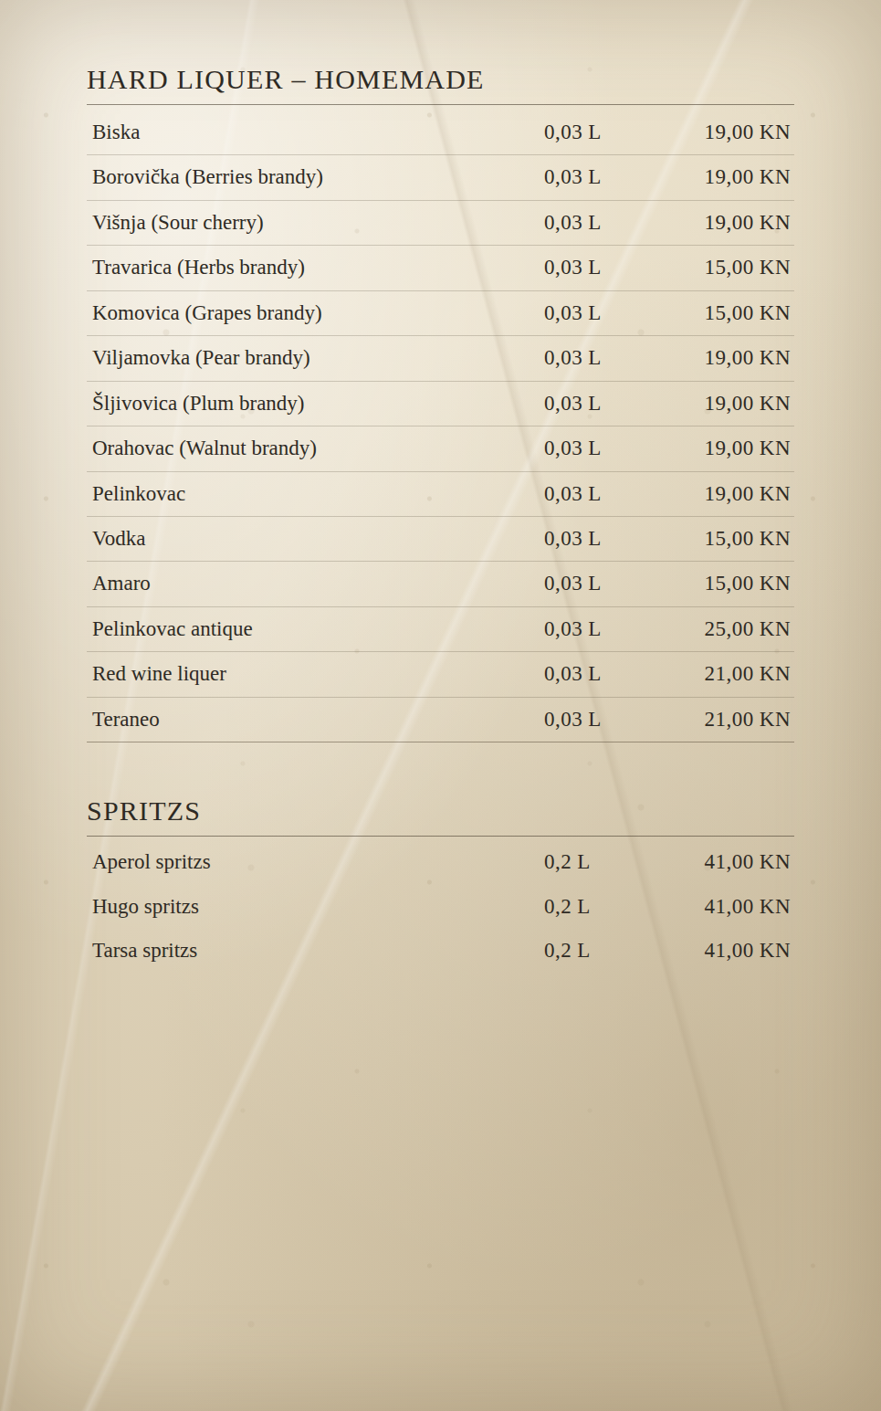Hard Liquer – Homemade
Biska 0,03 L 19,00 KN
Borovička (Berries brandy) 0,03 L 19,00 KN
Višnja (Sour cherry) 0,03 L 19,00 KN
Travarica (Herbs brandy) 0,03 L 15,00 KN
Komovica (Grapes brandy) 0,03 L 15,00 KN
Viljamovka (Pear brandy) 0,03 L 19,00 KN
Šljivovica (Plum brandy) 0,03 L 19,00 KN
Orahovac (Walnut brandy) 0,03 L 19,00 KN
Pelinkovac 0,03 L 19,00 KN
Vodka 0,03 L 15,00 KN
Amaro 0,03 L 15,00 KN
Pelinkovac antique 0,03 L 25,00 KN
Red wine liquer 0,03 L 21,00 KN
Teraneo 0,03 L 21,00 KN
Spritzs
Aperol spritzs 0,2 L 41,00 KN
Hugo spritzs 0,2 L 41,00 KN
Tarsa spritzs 0,2 L 41,00 KN